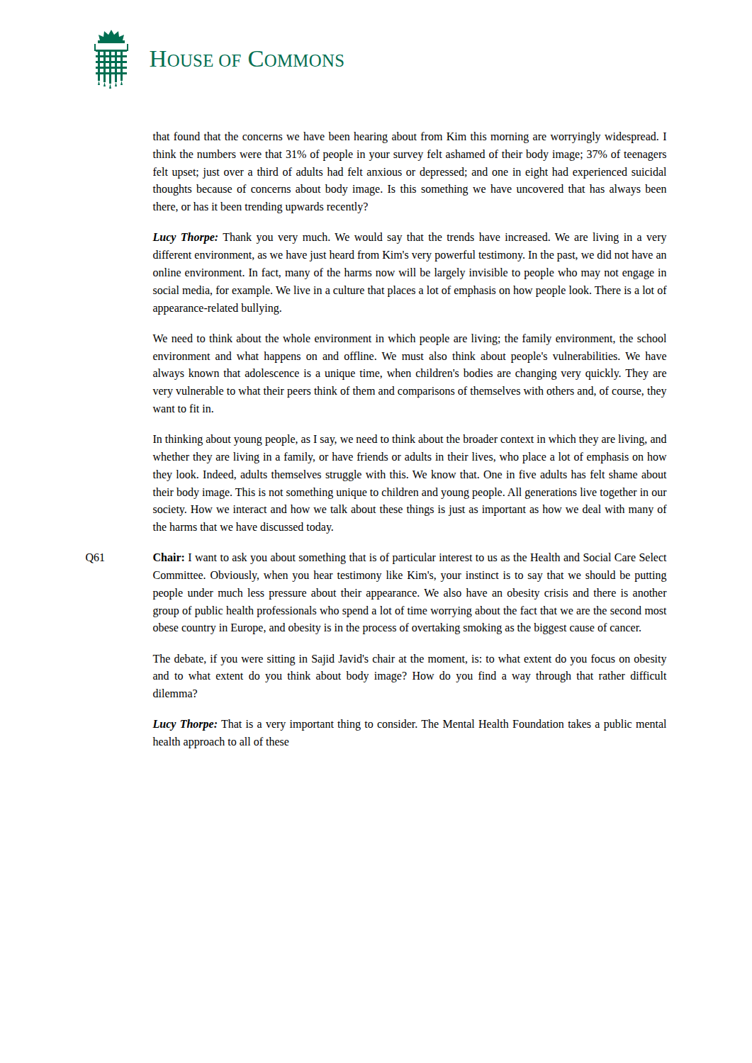HOUSE OF COMMONS
that found that the concerns we have been hearing about from Kim this morning are worryingly widespread. I think the numbers were that 31% of people in your survey felt ashamed of their body image; 37% of teenagers felt upset; just over a third of adults had felt anxious or depressed; and one in eight had experienced suicidal thoughts because of concerns about body image. Is this something we have uncovered that has always been there, or has it been trending upwards recently?
Lucy Thorpe: Thank you very much. We would say that the trends have increased. We are living in a very different environment, as we have just heard from Kim's very powerful testimony. In the past, we did not have an online environment. In fact, many of the harms now will be largely invisible to people who may not engage in social media, for example. We live in a culture that places a lot of emphasis on how people look. There is a lot of appearance-related bullying.
We need to think about the whole environment in which people are living; the family environment, the school environment and what happens on and offline. We must also think about people's vulnerabilities. We have always known that adolescence is a unique time, when children's bodies are changing very quickly. They are very vulnerable to what their peers think of them and comparisons of themselves with others and, of course, they want to fit in.
In thinking about young people, as I say, we need to think about the broader context in which they are living, and whether they are living in a family, or have friends or adults in their lives, who place a lot of emphasis on how they look. Indeed, adults themselves struggle with this. We know that. One in five adults has felt shame about their body image. This is not something unique to children and young people. All generations live together in our society. How we interact and how we talk about these things is just as important as how we deal with many of the harms that we have discussed today.
Q61
Chair: I want to ask you about something that is of particular interest to us as the Health and Social Care Select Committee. Obviously, when you hear testimony like Kim's, your instinct is to say that we should be putting people under much less pressure about their appearance. We also have an obesity crisis and there is another group of public health professionals who spend a lot of time worrying about the fact that we are the second most obese country in Europe, and obesity is in the process of overtaking smoking as the biggest cause of cancer.
The debate, if you were sitting in Sajid Javid's chair at the moment, is: to what extent do you focus on obesity and to what extent do you think about body image? How do you find a way through that rather difficult dilemma?
Lucy Thorpe: That is a very important thing to consider. The Mental Health Foundation takes a public mental health approach to all of these